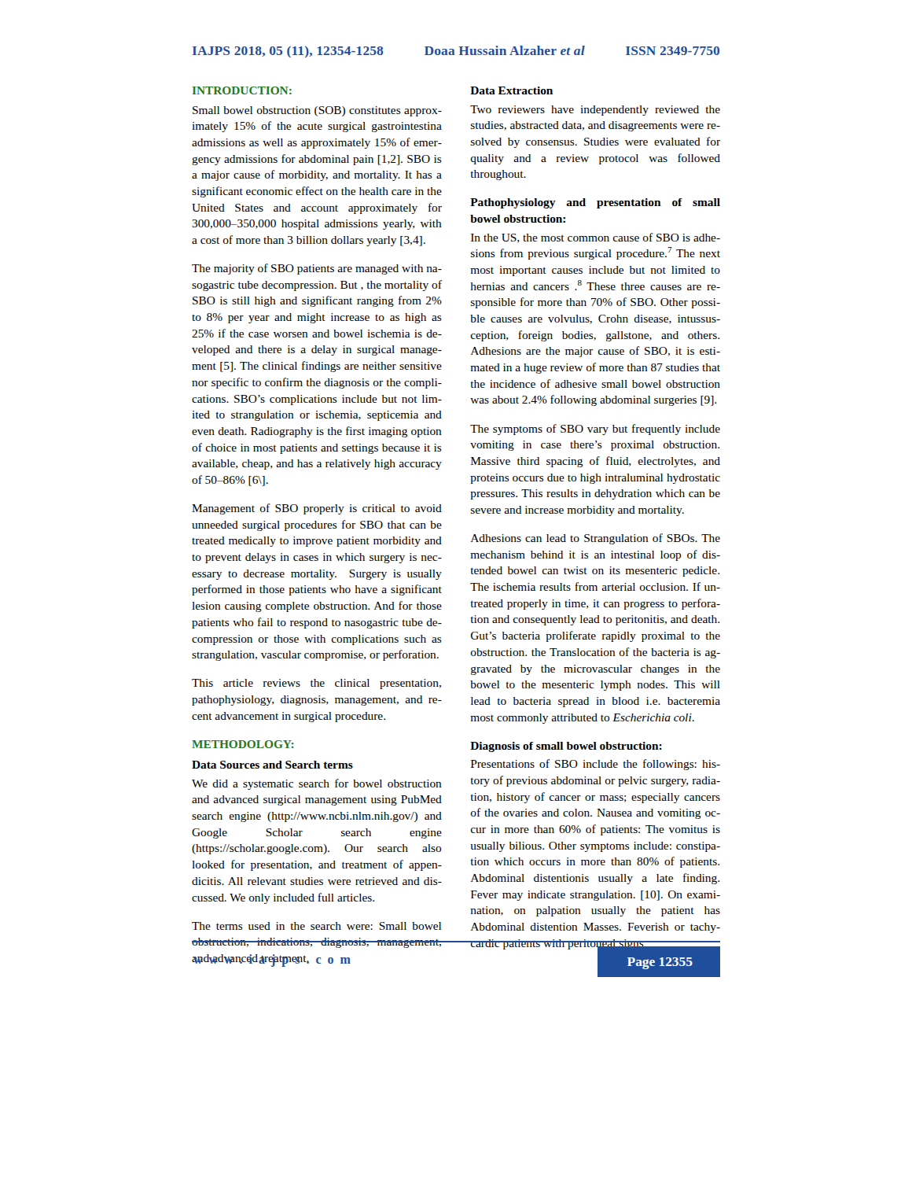IAJPS 2018, 05 (11), 12354-1258 Doaa Hussain Alzaher et al ISSN 2349-7750
INTRODUCTION:
Small bowel obstruction (SOB) constitutes approximately 15% of the acute surgical gastrointestina admissions as well as approximately 15% of emergency admissions for abdominal pain [1,2]. SBO is a major cause of morbidity, and mortality. It has a significant economic effect on the health care in the United States and account approximately for 300,000–350,000 hospital admissions yearly, with a cost of more than 3 billion dollars yearly [3,4].
The majority of SBO patients are managed with nasogastric tube decompression. But , the mortality of SBO is still high and significant ranging from 2% to 8% per year and might increase to as high as 25% if the case worsen and bowel ischemia is developed and there is a delay in surgical management [5]. The clinical findings are neither sensitive nor specific to confirm the diagnosis or the complications. SBO’s complications include but not limited to strangulation or ischemia, septicemia and even death. Radiography is the first imaging option of choice in most patients and settings because it is available, cheap, and has a relatively high accuracy of 50–86% [6\].
Management of SBO properly is critical to avoid unneeded surgical procedures for SBO that can be treated medically to improve patient morbidity and to prevent delays in cases in which surgery is necessary to decrease mortality. Surgery is usually performed in those patients who have a significant lesion causing complete obstruction. And for those patients who fail to respond to nasogastric tube decompression or those with complications such as strangulation, vascular compromise, or perforation.
This article reviews the clinical presentation, pathophysiology, diagnosis, management, and recent advancement in surgical procedure.
METHODOLOGY:
Data Sources and Search terms
We did a systematic search for bowel obstruction and advanced surgical management using PubMed search engine (http://www.ncbi.nlm.nih.gov/) and Google Scholar search engine (https://scholar.google.com). Our search also looked for presentation, and treatment of appendicitis. All relevant studies were retrieved and discussed. We only included full articles.
The terms used in the search were: Small bowel obstruction, indications, diagnosis, management, and advanced treatment.
Data Extraction
Two reviewers have independently reviewed the studies, abstracted data, and disagreements were resolved by consensus. Studies were evaluated for quality and a review protocol was followed throughout.
Pathophysiology and presentation of small bowel obstruction:
In the US, the most common cause of SBO is adhesions from previous surgical procedure.7 The next most important causes include but not limited to hernias and cancers .8 These three causes are responsible for more than 70% of SBO. Other possible causes are volvulus, Crohn disease, intussusception, foreign bodies, gallstone, and others. Adhesions are the major cause of SBO, it is estimated in a huge review of more than 87 studies that the incidence of adhesive small bowel obstruction was about 2.4% following abdominal surgeries [9].
The symptoms of SBO vary but frequently include vomiting in case there’s proximal obstruction. Massive third spacing of fluid, electrolytes, and proteins occurs due to high intraluminal hydrostatic pressures. This results in dehydration which can be severe and increase morbidity and mortality.
Adhesions can lead to Strangulation of SBOs. The mechanism behind it is an intestinal loop of distended bowel can twist on its mesenteric pedicle. The ischemia results from arterial occlusion. If untreated properly in time, it can progress to perforation and consequently lead to peritonitis, and death. Gut’s bacteria proliferate rapidly proximal to the obstruction. the Translocation of the bacteria is aggravated by the microvascular changes in the bowel to the mesenteric lymph nodes. This will lead to bacteria spread in blood i.e. bacteremia most commonly attributed to Escherichia coli.
Diagnosis of small bowel obstruction:
Presentations of SBO include the followings: history of previous abdominal or pelvic surgery, radiation, history of cancer or mass; especially cancers of the ovaries and colon. Nausea and vomiting occur in more than 60% of patients: The vomitus is usually bilious. Other symptoms include: constipation which occurs in more than 80% of patients. Abdominal distentionis usually a late finding. Fever may indicate strangulation. [10]. On examination, on palpation usually the patient has Abdominal distention Masses. Feverish or tachycardic patients with peritoneal signs
w w w . i a j p s . c o m
Page 12355